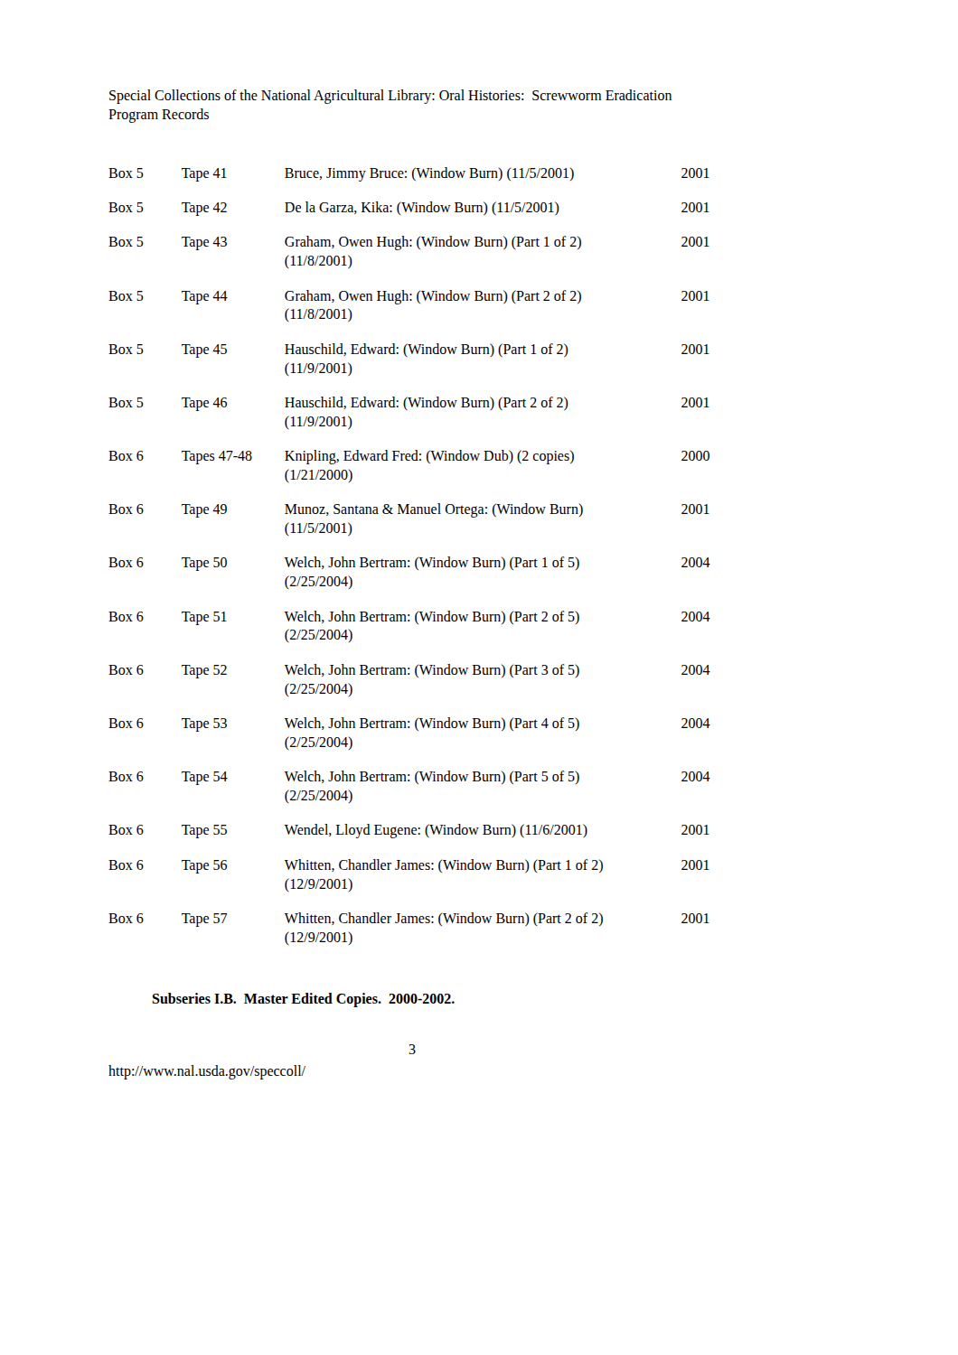Special Collections of the National Agricultural Library: Oral Histories: Screwworm Eradication Program Records
| Box 5 | Tape 41 | Bruce, Jimmy Bruce: (Window Burn) (11/5/2001) | 2001 |
| Box 5 | Tape 42 | De la Garza, Kika: (Window Burn) (11/5/2001) | 2001 |
| Box 5 | Tape 43 | Graham, Owen Hugh: (Window Burn) (Part 1 of 2) (11/8/2001) | 2001 |
| Box 5 | Tape 44 | Graham, Owen Hugh: (Window Burn) (Part 2 of 2) (11/8/2001) | 2001 |
| Box 5 | Tape 45 | Hauschild, Edward: (Window Burn) (Part 1 of 2) (11/9/2001) | 2001 |
| Box 5 | Tape 46 | Hauschild, Edward: (Window Burn) (Part 2 of 2) (11/9/2001) | 2001 |
| Box 6 | Tapes 47-48 | Knipling, Edward Fred: (Window Dub) (2 copies) (1/21/2000) | 2000 |
| Box 6 | Tape 49 | Munoz, Santana & Manuel Ortega: (Window Burn) (11/5/2001) | 2001 |
| Box 6 | Tape 50 | Welch, John Bertram: (Window Burn) (Part 1 of 5) (2/25/2004) | 2004 |
| Box 6 | Tape 51 | Welch, John Bertram: (Window Burn) (Part 2 of 5) (2/25/2004) | 2004 |
| Box 6 | Tape 52 | Welch, John Bertram: (Window Burn) (Part 3 of 5) (2/25/2004) | 2004 |
| Box 6 | Tape 53 | Welch, John Bertram: (Window Burn) (Part 4 of 5) (2/25/2004) | 2004 |
| Box 6 | Tape 54 | Welch, John Bertram: (Window Burn) (Part 5 of 5) (2/25/2004) | 2004 |
| Box 6 | Tape 55 | Wendel, Lloyd Eugene: (Window Burn) (11/6/2001) | 2001 |
| Box 6 | Tape 56 | Whitten, Chandler James: (Window Burn) (Part 1 of 2) (12/9/2001) | 2001 |
| Box 6 | Tape 57 | Whitten, Chandler James: (Window Burn) (Part 2 of 2) (12/9/2001) | 2001 |
Subseries I.B. Master Edited Copies. 2000-2002.
3
http://www.nal.usda.gov/speccoll/